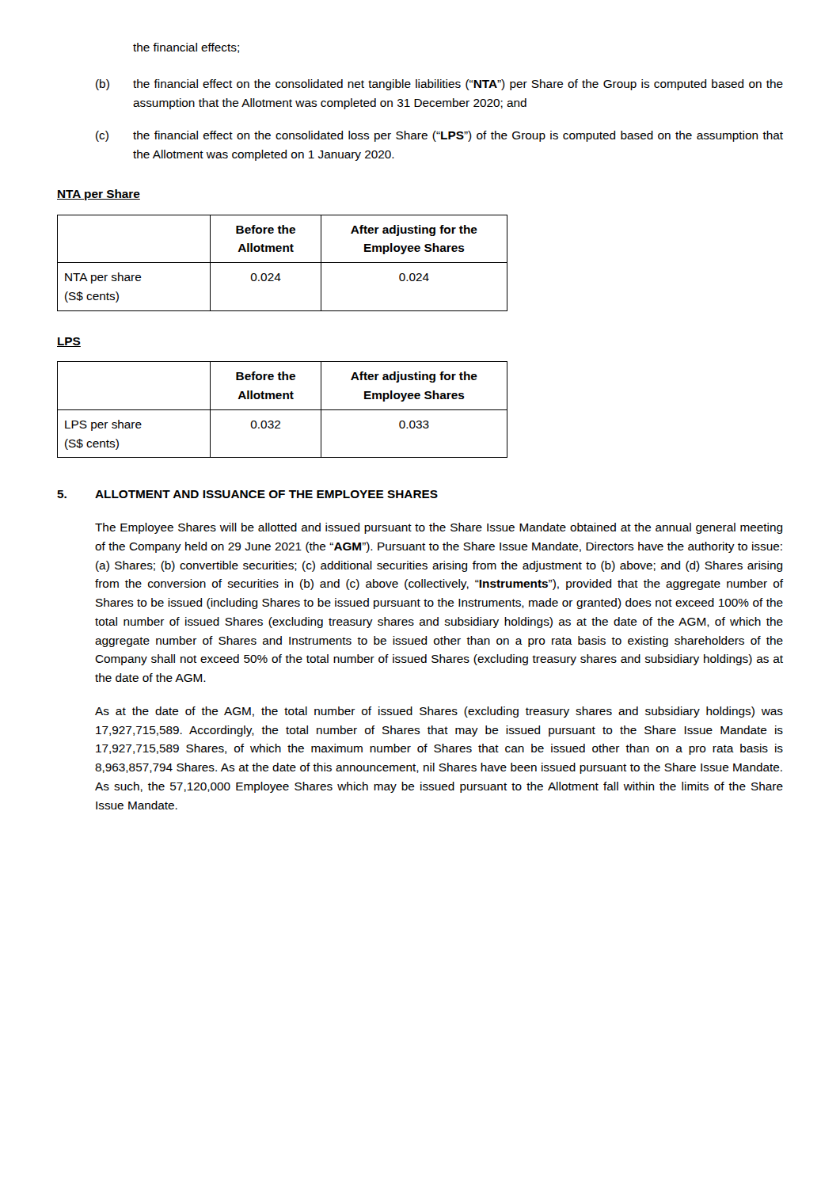the financial effects;
(b)
the financial effect on the consolidated net tangible liabilities (“NTA”) per Share of the Group is computed based on the assumption that the Allotment was completed on 31 December 2020; and
(c)
the financial effect on the consolidated loss per Share (“LPS”) of the Group is computed based on the assumption that the Allotment was completed on 1 January 2020.
NTA per Share
| | Before the Allotment | After adjusting for the Employee Shares |
| --- | --- | --- |
| NTA per share (S$ cents) | 0.024 | 0.024 |
LPS
| | Before the Allotment | After adjusting for the Employee Shares |
| --- | --- | --- |
| LPS per share (S$ cents) | 0.032 | 0.033 |
5.
ALLOTMENT AND ISSUANCE OF THE EMPLOYEE SHARES
The Employee Shares will be allotted and issued pursuant to the Share Issue Mandate obtained at the annual general meeting of the Company held on 29 June 2021 (the “AGM”). Pursuant to the Share Issue Mandate, Directors have the authority to issue: (a) Shares; (b) convertible securities; (c) additional securities arising from the adjustment to (b) above; and (d) Shares arising from the conversion of securities in (b) and (c) above (collectively, “Instruments”), provided that the aggregate number of Shares to be issued (including Shares to be issued pursuant to the Instruments, made or granted) does not exceed 100% of the total number of issued Shares (excluding treasury shares and subsidiary holdings) as at the date of the AGM, of which the aggregate number of Shares and Instruments to be issued other than on a pro rata basis to existing shareholders of the Company shall not exceed 50% of the total number of issued Shares (excluding treasury shares and subsidiary holdings) as at the date of the AGM.
As at the date of the AGM, the total number of issued Shares (excluding treasury shares and subsidiary holdings) was 17,927,715,589. Accordingly, the total number of Shares that may be issued pursuant to the Share Issue Mandate is 17,927,715,589 Shares, of which the maximum number of Shares that can be issued other than on a pro rata basis is 8,963,857,794 Shares. As at the date of this announcement, nil Shares have been issued pursuant to the Share Issue Mandate. As such, the 57,120,000 Employee Shares which may be issued pursuant to the Allotment fall within the limits of the Share Issue Mandate.